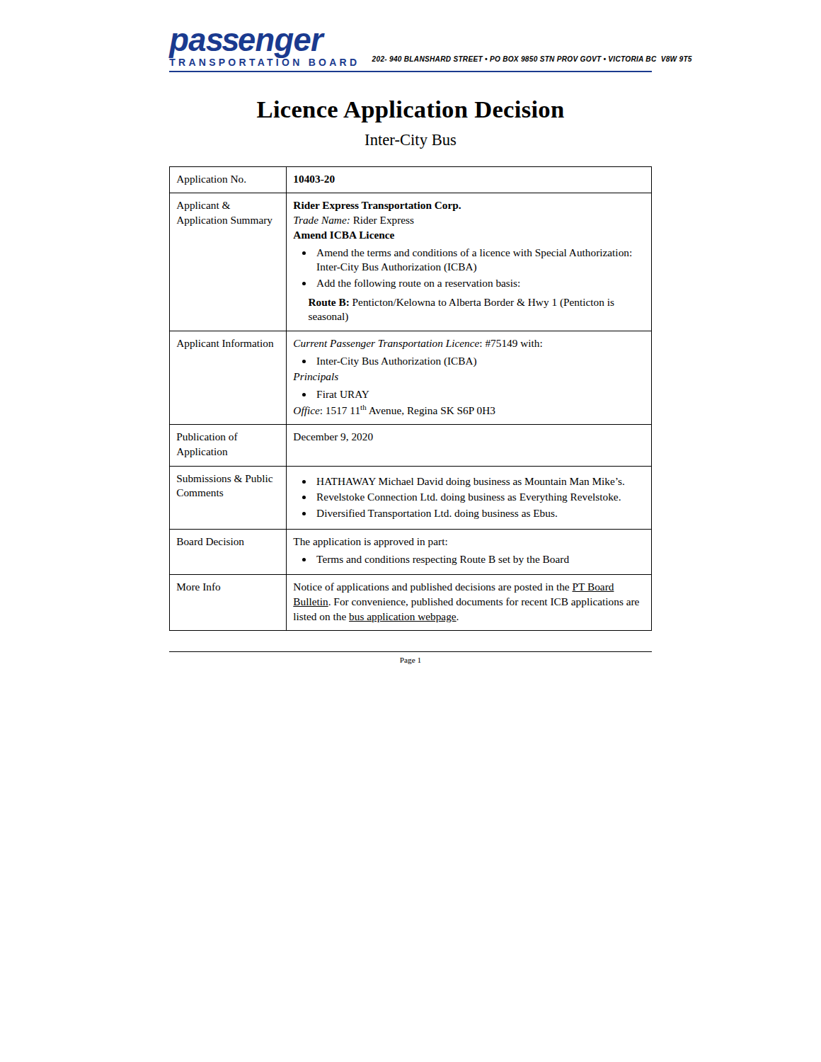passenger TRANSPORTATION BOARD
202- 940 BLANSHARD STREET • PO BOX 9850 STN PROV GOVT • VICTORIA BC V8W 9T5
Licence Application Decision
Inter-City Bus
| Application No. | 10403-20 |
| Applicant & Application Summary | Rider Express Transportation Corp. Trade Name: Rider Express Amend ICBA Licence Amend the terms and conditions of a licence with Special Authorization: Inter-City Bus Authorization (ICBA) Add the following route on a reservation basis: Route B: Penticton/Kelowna to Alberta Border & Hwy 1 (Penticton is seasonal) |
| Applicant Information | Current Passenger Transportation Licence : #75149 with: Inter-City Bus Authorization (ICBA) Principals Firat URAY Office : 1517 11 th Avenue, Regina SK S6P 0H3 |
| Publication of Application | December 9, 2020 |
| Submissions & Public Comments | HATHAWAY Michael David doing business as Mountain Man Mike’s. Revelstoke Connection Ltd. doing business as Everything Revelstoke. Diversified Transportation Ltd. doing business as Ebus. |
| Board Decision | The application is approved in part: Terms and conditions respecting Route B set by the Board |
| More Info | Notice of applications and published decisions are posted in the PT Board Bulletin . For convenience, published documents for recent ICB applications are listed on the bus application webpage . |
Page 1